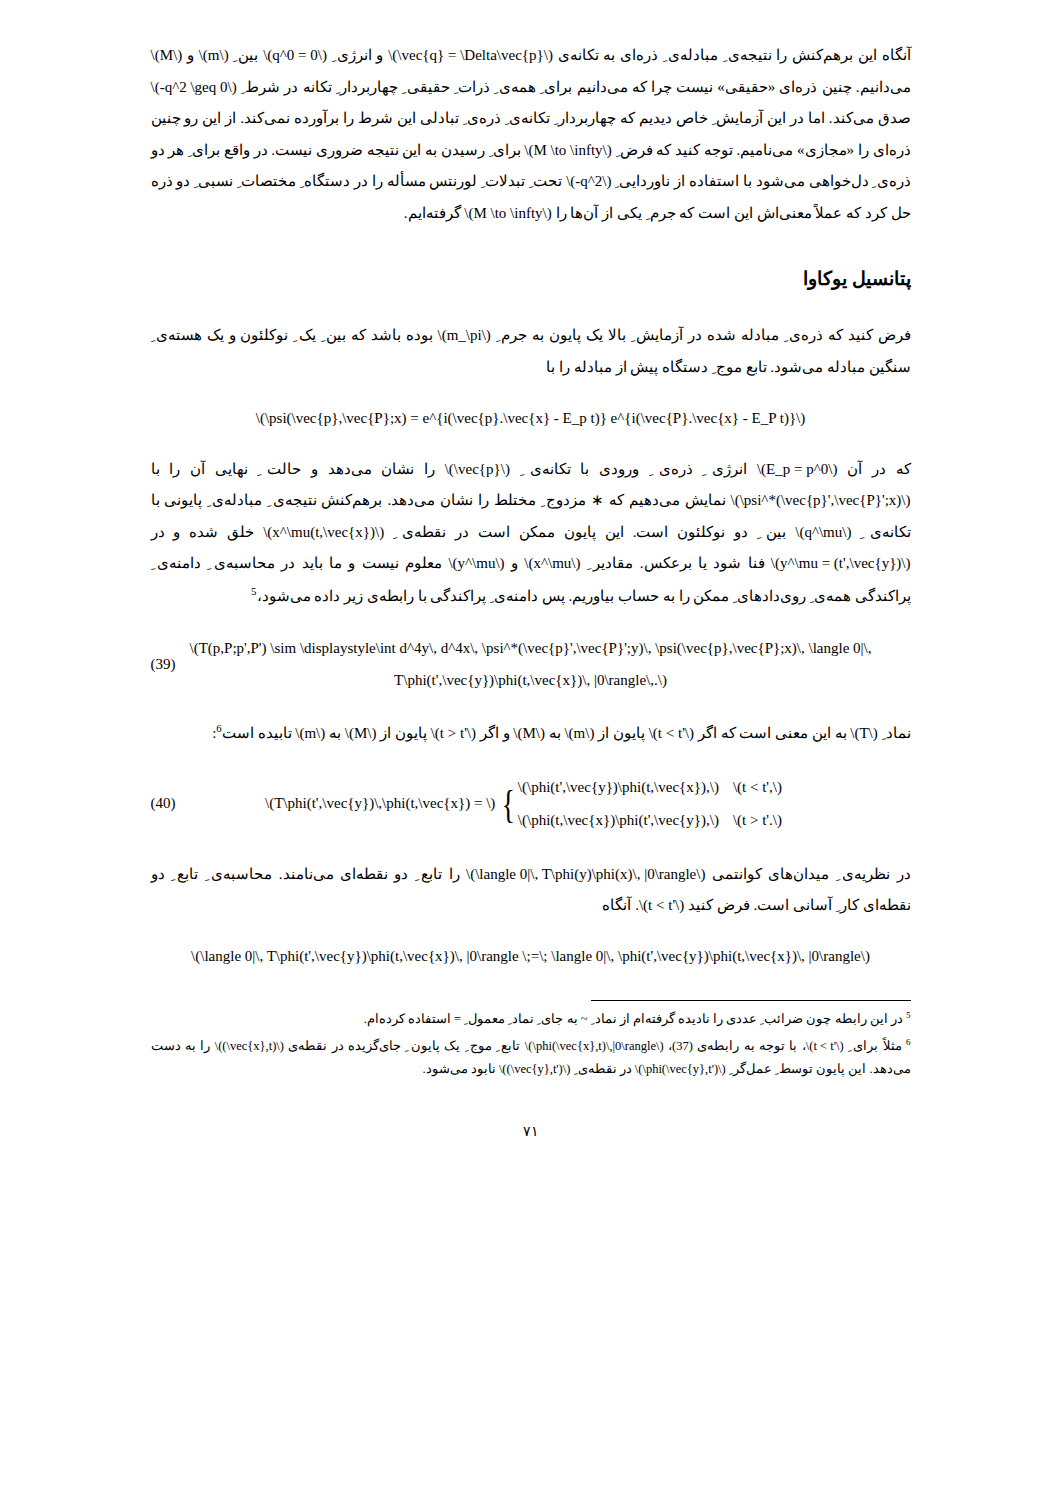آنگاه این برهم‌کنش را نتیجه‌ی ِ مبادله‌ی ِ ذره‌ای به تکانه‌ی \(\vec{q} = \Delta\vec{p}\) و انرژی ِ \(q^0 = 0\) بین ِ \(m\) و \(M\) می‌دانیم. چنین ذره‌ای «حقیقی» نیست چرا که می‌دانیم برای ِ همه‌ی ِ ذرات ِ حقیقی ِ چهاربردار ِ تکانه در شرط ِ \(-q^2 \geq 0\) صدق می‌کند. اما در این آزمایش ِ خاص دیدیم که چهاربردار ِ تکانه‌ی ِ ذره‌ی ِ تبادلی این شرط را برآورده نمی‌کند. از این رو چنین ذره‌ای را «مجازی» می‌نامیم. توجه کنید که فرض ِ \(M \to \infty\) برای ِ رسیدن به این نتیجه ضروری نیست. در واقع برای ِ هر دو ذره‌ی ِ دل‌خواهی می‌شود با استفاده از ناوردایی ِ \(-q^2\) تحت ِ تبدلات ِ لورنتس مسأله را در دستگاه ِ مختصات ِ نسبی ِ دو ذره حل کرد که عملاً معنی‌اش این است که جرم ِ یکی از آن‌ها را \(M \to \infty\) گرفته‌ایم.
پتانسیل یوکاوا
فرض کنید که ذره‌ی ِ مبادله شده در آزمایش ِ بالا یک پایون به جرم ِ \(m_\pi\) بوده باشد که بین ِ یک ِ نوکلئون و یک هسته‌ی ِ سنگین مبادله می‌شود. تابع موج ِ دستگاه پیش از مبادله را با
\(\psi(\vec{p},\vec{P};x) = e^{i(\vec{p}.\vec{x} - E_p t)} e^{i(\vec{P}.\vec{x} - E_P t)}\)
که در آن \(E_p = p^0\) انرژی ِ ذره‌ی ِ ورودی با تکانه‌ی ِ \(\vec{p}\) را نشان می‌دهد و حالت ِ نهایی آن را با \(\psi^*(\vec{p}',\vec{P}';x)\) نمایش می‌دهیم که ∗ مزدوج ِ مختلط را نشان می‌دهد. برهم‌کنش نتیجه‌ی ِ مبادله‌ی ِ پایونی با تکانه‌ی ِ \(q^\mu\) بین ِ دو نوکلئون است. این پایون ممکن است در نقطه‌ی ِ \(x^\mu(t,\vec{x})\) خلق شده و در \(y^\mu = (t',\vec{y})\) فنا شود یا برعکس. مقادیر ِ \(x^\mu\) و \(y^\mu\) معلوم نیست و ما باید در محاسبه‌ی ِ دامنه‌ی ِ پراکندگی همه‌ی ِ روی‌دادهای ِ ممکن را به حساب بیاوریم. پس دامنه‌ی ِ پراکندگی با رابطه‌ی زیر داده می‌شود،5
(39) \(T(p,P;p',P') \sim \displaystyle\int d^4y\, d^4x\, \psi^*(\vec{p}',\vec{P}';y)\, \psi(\vec{p},\vec{P};x)\, \langle 0|\, T\phi(t',\vec{y})\phi(t,\vec{x})\, |0\rangle\,.\)
نماد ِ \(T\) به این معنی است که اگر \(t < t'\) پایون از \(m\) به \(M\) و اگر \(t > t'\) پایون از \(M\) به \(m\) تابیده است6:
(40) \(T\phi(t',\vec{y})\,\phi(t,\vec{x}) = \) {
| \(\phi(t',\vec{y})\phi(t,\vec{x}),\) | \(t < t',\) |
| \(\phi(t,\vec{x})\phi(t',\vec{y}),\) | \(t > t'.\) |
در نظریه‌ی ِ میدان‌های کوانتمی \(\langle 0|\, T\phi(y)\phi(x)\, |0\rangle\) را تابع ِ دو نقطه‌ای می‌نامند. محاسبه‌ی ِ تابع ِ دو نقطه‌ای کار ِ آسانی است. فرض کنید \(t < t'\). آنگاه
\(\langle 0|\, T\phi(t',\vec{y})\phi(t,\vec{x})\, |0\rangle \;=\; \langle 0|\, \phi(t',\vec{y})\phi(t,\vec{x})\, |0\rangle\)
5 در این رابطه چون ضرائب ِ عددی را نادیده گرفته‌ام از نماد ِ ~ به جای ِ نماد ِ معمول ِ = استفاده کرده‌ام.
6 مثلاً برای ِ \(t < t'\)، با توجه به رابطه‌ی (37)، \(\phi(\vec{x},t)\,|0\rangle\) تابع ِ موج ِ یک پایون ِ جای‌گزیده در نقطه‌ی \((\vec{x},t)\) را به دست می‌دهد. این پایون توسط ِ عمل‌گر ِ \(\phi(\vec{y},t')\) در نقطه‌ی ِ \((\vec{y},t')\) نابود می‌شود.
۷۱